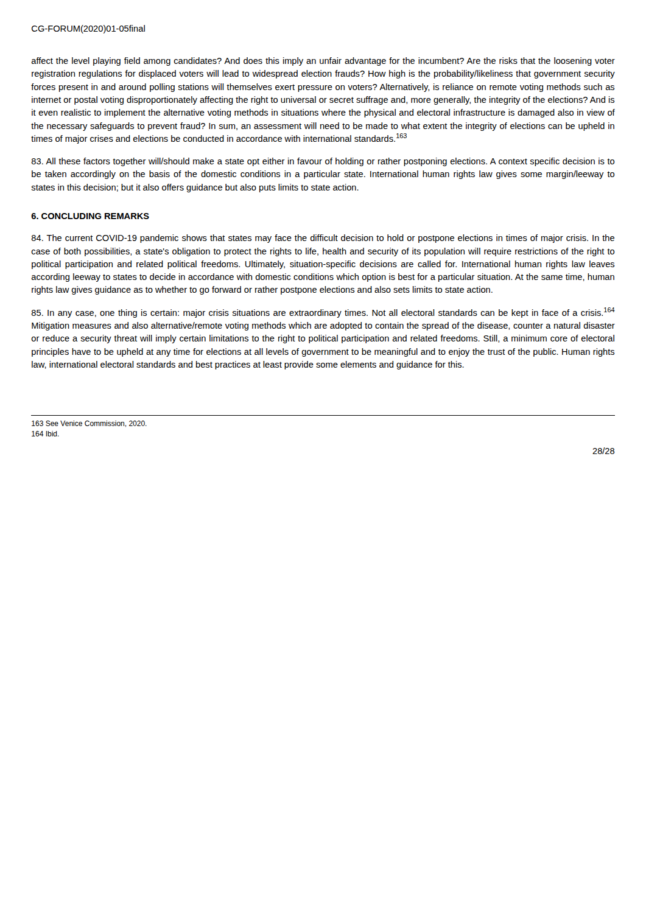CG-FORUM(2020)01-05final
affect the level playing field among candidates? And does this imply an unfair advantage for the incumbent? Are the risks that the loosening voter registration regulations for displaced voters will lead to widespread election frauds? How high is the probability/likeliness that government security forces present in and around polling stations will themselves exert pressure on voters? Alternatively, is reliance on remote voting methods such as internet or postal voting disproportionately affecting the right to universal or secret suffrage and, more generally, the integrity of the elections? And is it even realistic to implement the alternative voting methods in situations where the physical and electoral infrastructure is damaged also in view of the necessary safeguards to prevent fraud? In sum, an assessment will need to be made to what extent the integrity of elections can be upheld in times of major crises and elections be conducted in accordance with international standards.163
83. All these factors together will/should make a state opt either in favour of holding or rather postponing elections. A context specific decision is to be taken accordingly on the basis of the domestic conditions in a particular state. International human rights law gives some margin/leeway to states in this decision; but it also offers guidance but also puts limits to state action.
6. CONCLUDING REMARKS
84. The current COVID-19 pandemic shows that states may face the difficult decision to hold or postpone elections in times of major crisis. In the case of both possibilities, a state's obligation to protect the rights to life, health and security of its population will require restrictions of the right to political participation and related political freedoms. Ultimately, situation-specific decisions are called for. International human rights law leaves according leeway to states to decide in accordance with domestic conditions which option is best for a particular situation. At the same time, human rights law gives guidance as to whether to go forward or rather postpone elections and also sets limits to state action.
85. In any case, one thing is certain: major crisis situations are extraordinary times. Not all electoral standards can be kept in face of a crisis.164 Mitigation measures and also alternative/remote voting methods which are adopted to contain the spread of the disease, counter a natural disaster or reduce a security threat will imply certain limitations to the right to political participation and related freedoms. Still, a minimum core of electoral principles have to be upheld at any time for elections at all levels of government to be meaningful and to enjoy the trust of the public. Human rights law, international electoral standards and best practices at least provide some elements and guidance for this.
163 See Venice Commission, 2020.
164 Ibid.
28/28